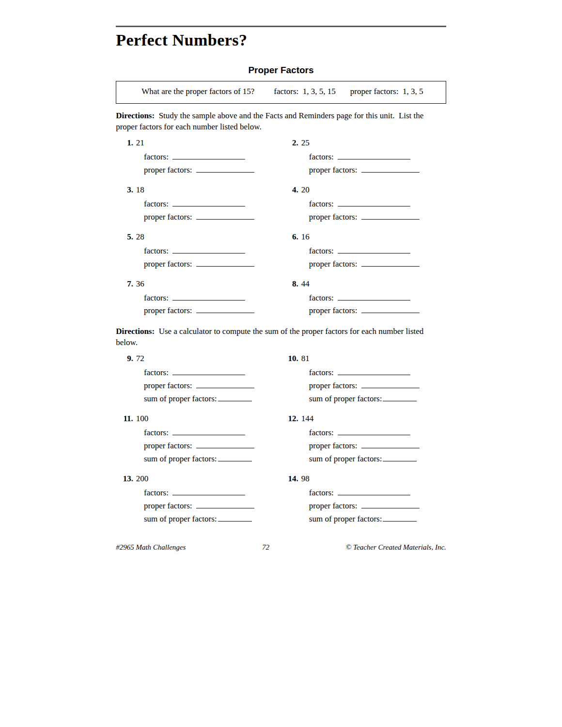Perfect Numbers?
Proper Factors
What are the proper factors of 15? factors: 1, 3, 5, 15 proper factors: 1, 3, 5
Directions: Study the sample above and the Facts and Reminders page for this unit. List the proper factors for each number listed below.
| 1. 21 factors: proper factors: | 2. 25 factors: proper factors: |
| 3. 18 factors: proper factors: | 4. 20 factors: proper factors: |
| 5. 28 factors: proper factors: | 6. 16 factors: proper factors: |
| 7. 36 factors: proper factors: | 8. 44 factors: proper factors: |
Directions: Use a calculator to compute the sum of the proper factors for each number listed below.
| 9. 72 factors: proper factors: sum of proper factors: | 10. 81 factors: proper factors: sum of proper factors: |
| 11. 100 factors: proper factors: sum of proper factors: | 12. 144 factors: proper factors: sum of proper factors: |
| 13. 200 factors: proper factors: sum of proper factors: | 14. 98 factors: proper factors: sum of proper factors: |
#2965 Math Challenges
72
© Teacher Created Materials, Inc.